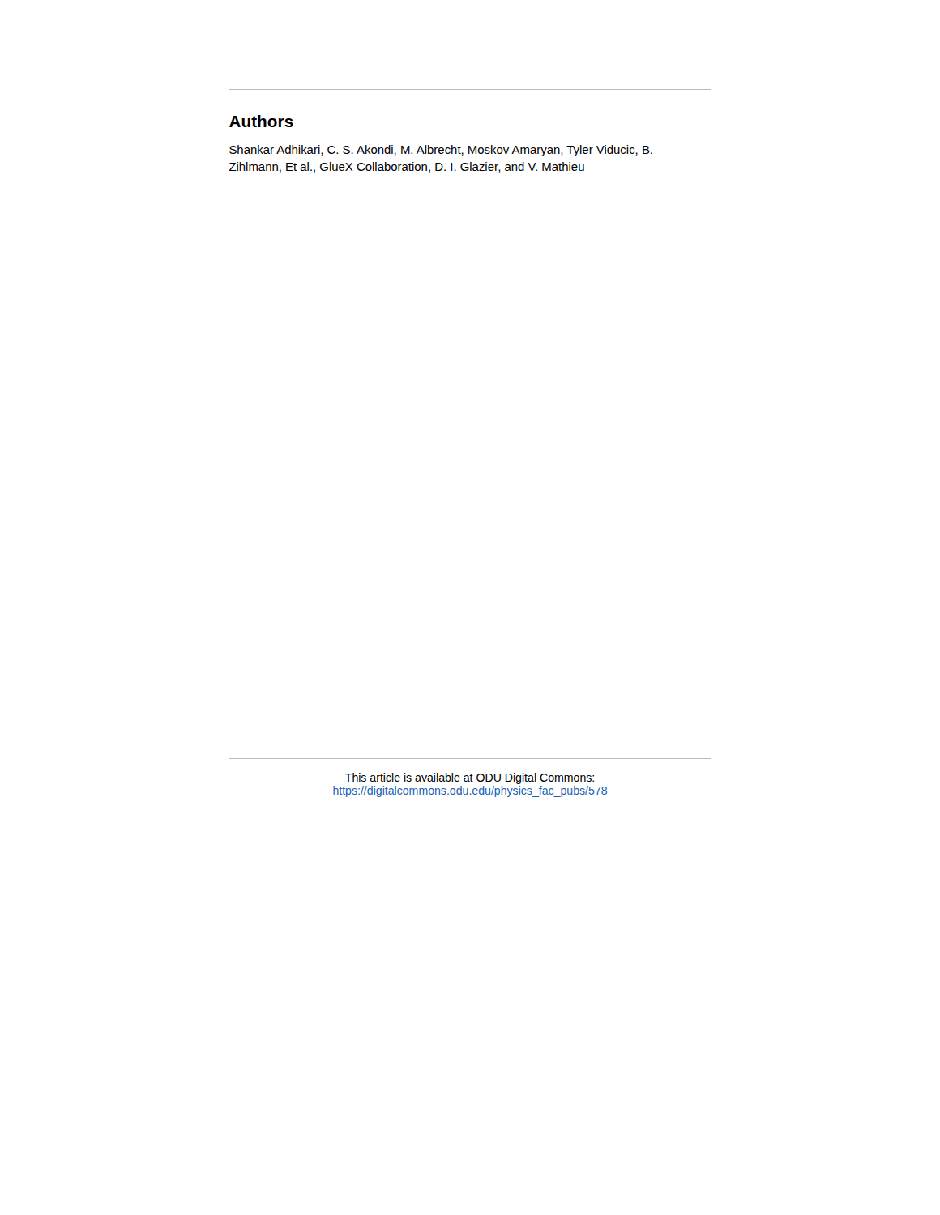Authors
Shankar Adhikari, C. S. Akondi, M. Albrecht, Moskov Amaryan, Tyler Viducic, B. Zihlmann, Et al., GlueX Collaboration, D. I. Glazier, and V. Mathieu
This article is available at ODU Digital Commons: https://digitalcommons.odu.edu/physics_fac_pubs/578